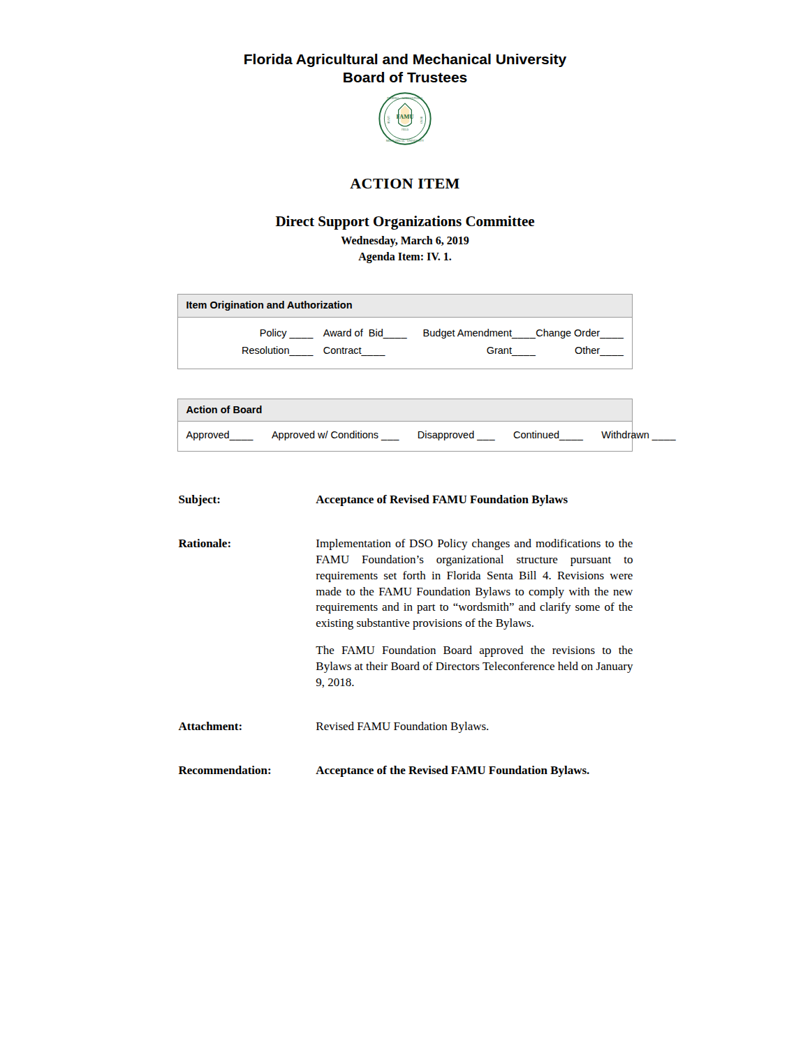Florida Agricultural and Mechanical University
Board of Trustees
FAMU FLORIDA · AGRICULTURAL MECHANICAL · UNIVERSITY HEART HAND FIELD
ACTION ITEM
Direct Support Organizations Committee
Wednesday, March 6, 2019
Agenda Item: IV. 1.
Item Origination and Authorization
| | Policy ____ | Award of Bid ____ | Budget Amendment ____ | Change Order ____ |
| | Resolution ____ | Contract ____ | Grant ____ | Other ____ |
Action of Board
Approved____ Approved w/ Conditions ___ Disapproved ___ Continued____ Withdrawn ____
Subject:
Acceptance of Revised FAMU Foundation Bylaws
Rationale:
Implementation of DSO Policy changes and modifications to the FAMU Foundation’s organizational structure pursuant to requirements set forth in Florida Senta Bill 4. Revisions were made to the FAMU Foundation Bylaws to comply with the new requirements and in part to “wordsmith” and clarify some of the existing substantive provisions of the Bylaws.
The FAMU Foundation Board approved the revisions to the Bylaws at their Board of Directors Teleconference held on January 9, 2018.
Attachment:
Revised FAMU Foundation Bylaws.
Recommendation:
Acceptance of the Revised FAMU Foundation Bylaws.